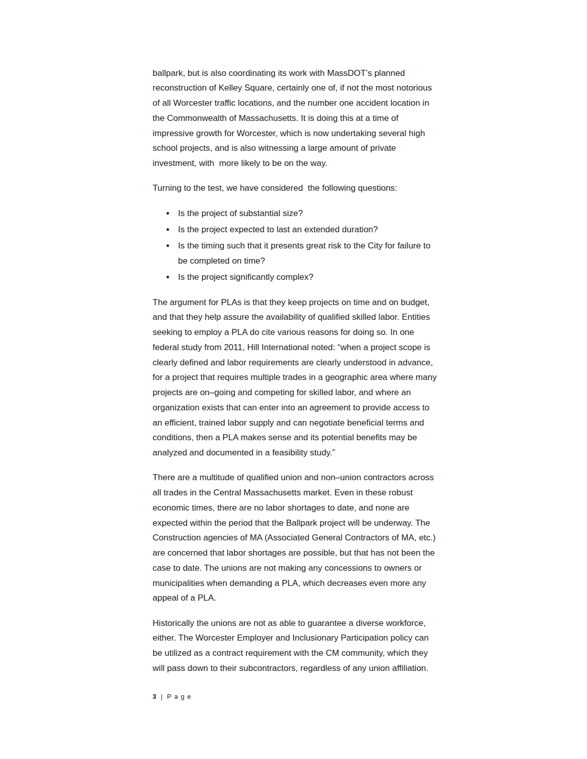ballpark, but is also coordinating its work with MassDOT’s planned reconstruction of Kelley Square, certainly one of, if not the most notorious of all Worcester traffic locations, and the number one accident location in the Commonwealth of Massachusetts. It is doing this at a time of impressive growth for Worcester, which is now undertaking several high school projects, and is also witnessing a large amount of private investment, with more likely to be on the way.
Turning to the test, we have considered the following questions:
Is the project of substantial size?
Is the project expected to last an extended duration?
Is the timing such that it presents great risk to the City for failure to be completed on time?
Is the project significantly complex?
The argument for PLAs is that they keep projects on time and on budget, and that they help assure the availability of qualified skilled labor. Entities seeking to employ a PLA do cite various reasons for doing so. In one federal study from 2011, Hill International noted: “when a project scope is clearly defined and labor requirements are clearly understood in advance, for a project that requires multiple trades in a geographic area where many projects are on–going and competing for skilled labor, and where an organization exists that can enter into an agreement to provide access to an efficient, trained labor supply and can negotiate beneficial terms and conditions, then a PLA makes sense and its potential benefits may be analyzed and documented in a feasibility study.”
There are a multitude of qualified union and non–union contractors across all trades in the Central Massachusetts market. Even in these robust economic times, there are no labor shortages to date, and none are expected within the period that the Ballpark project will be underway. The Construction agencies of MA (Associated General Contractors of MA, etc.) are concerned that labor shortages are possible, but that has not been the case to date. The unions are not making any concessions to owners or municipalities when demanding a PLA, which decreases even more any appeal of a PLA.
Historically the unions are not as able to guarantee a diverse workforce, either. The Worcester Employer and Inclusionary Participation policy can be utilized as a contract requirement with the CM community, which they will pass down to their subcontractors, regardless of any union affiliation.
3 | P a g e